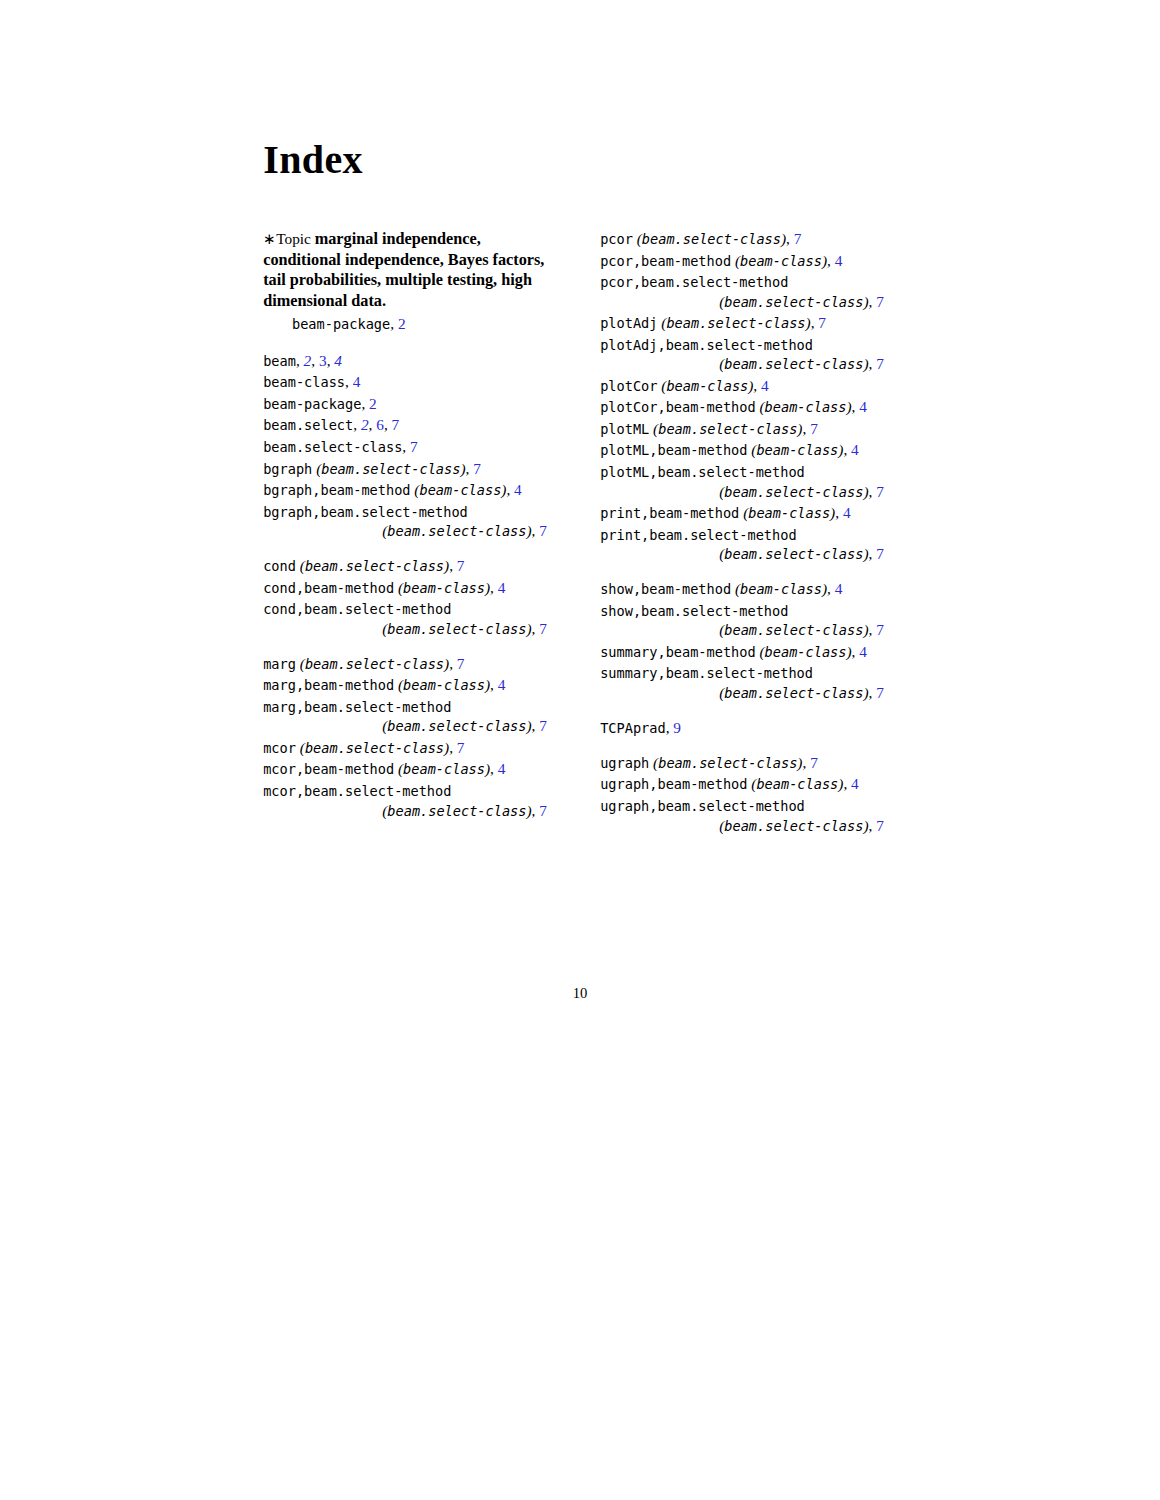Index
∗Topic marginal independence, conditional independence, Bayes factors, tail probabilities, multiple testing, high dimensional data. beam-package, 2
beam, 2, 3, 4
beam-class, 4
beam-package, 2
beam.select, 2, 6, 7
beam.select-class, 7
bgraph (beam.select-class), 7
bgraph,beam-method (beam-class), 4
bgraph,beam.select-method(beam.select-class), 7
cond (beam.select-class), 7
cond,beam-method (beam-class), 4
cond,beam.select-method(beam.select-class), 7
marg (beam.select-class), 7
marg,beam-method (beam-class), 4
marg,beam.select-method(beam.select-class), 7
mcor (beam.select-class), 7
mcor,beam-method (beam-class), 4
mcor,beam.select-method(beam.select-class), 7
pcor (beam.select-class), 7
pcor,beam-method (beam-class), 4
pcor,beam.select-method(beam.select-class), 7
plotAdj (beam.select-class), 7
plotAdj,beam.select-method(beam.select-class), 7
plotCor (beam-class), 4
plotCor,beam-method (beam-class), 4
plotML (beam.select-class), 7
plotML,beam-method (beam-class), 4
plotML,beam.select-method(beam.select-class), 7
print,beam-method (beam-class), 4
print,beam.select-method(beam.select-class), 7
show,beam-method (beam-class), 4
show,beam.select-method(beam.select-class), 7
summary,beam-method (beam-class), 4
summary,beam.select-method(beam.select-class), 7
TCPAprad, 9
ugraph (beam.select-class), 7
ugraph,beam-method (beam-class), 4
ugraph,beam.select-method(beam.select-class), 7
10